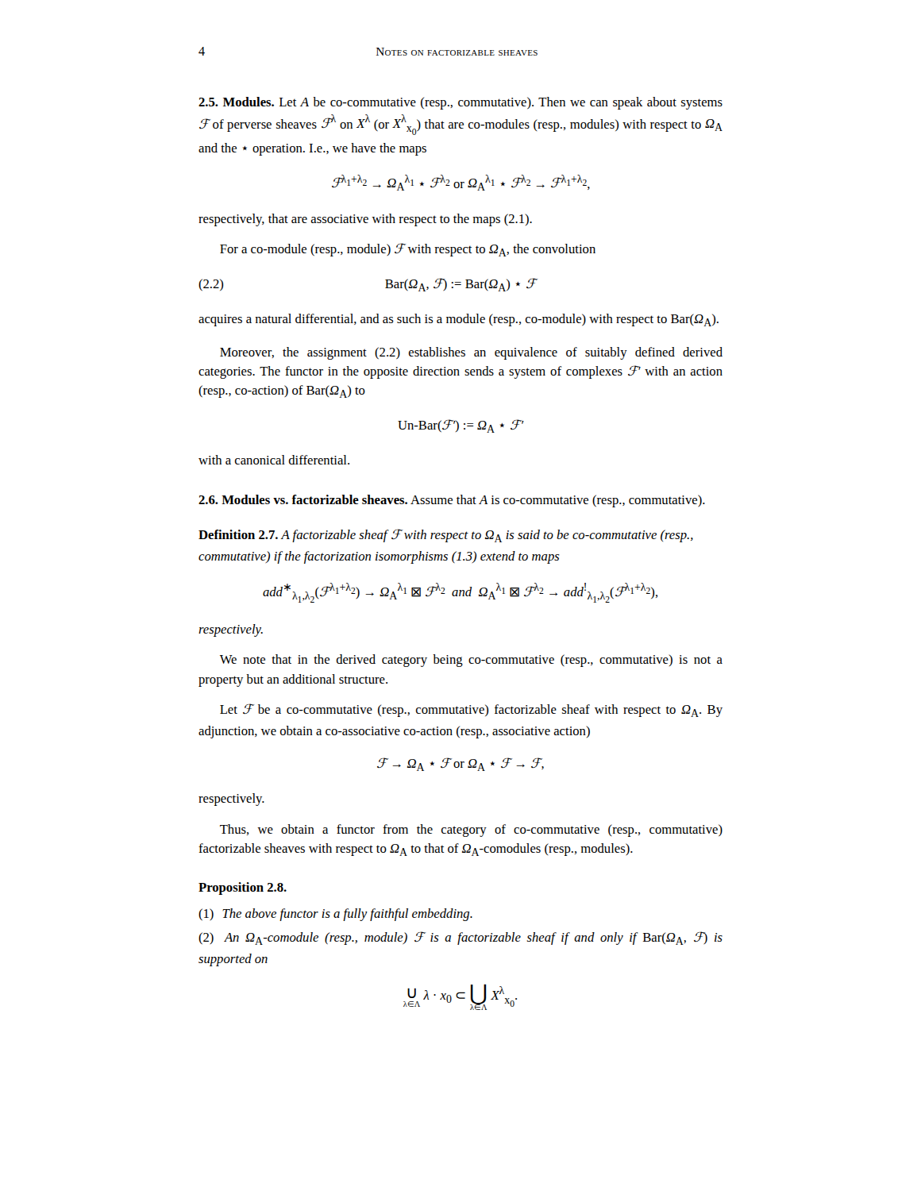4 Notes on factorizable sheaves
2.5. Modules. Let A be co-commutative (resp., commutative). Then we can speak about systems ℱ of perverse sheaves ℱλ on Xλ (or Xλx0) that are co-modules (resp., modules) with respect to ΩA and the ⋆ operation. I.e., we have the maps
ℱλ1+λ2 → ΩAλ1 ⋆ ℱλ2 or ΩAλ1 ⋆ ℱλ2 → ℱλ1+λ2,
respectively, that are associative with respect to the maps (2.1).
For a co-module (resp., module) ℱ with respect to ΩA, the convolution
(2.2) Bar(ΩA, ℱ) := Bar(ΩA) ⋆ ℱ
acquires a natural differential, and as such is a module (resp., co-module) with respect to Bar(ΩA).
Moreover, the assignment (2.2) establishes an equivalence of suitably defined derived categories. The functor in the opposite direction sends a system of complexes ℱ′ with an action (resp., co-action) of Bar(ΩA) to
Un-Bar(ℱ′) := ΩA ⋆ ℱ′
with a canonical differential.
2.6. Modules vs. factorizable sheaves. Assume that A is co-commutative (resp., commutative).
Definition 2.7. A factorizable sheaf ℱ with respect to ΩA is said to be co-commutative (resp., commutative) if the factorization isomorphisms (1.3) extend to maps
add∗λ1,λ2(ℱλ1+λ2) → ΩAλ1 ⊠ ℱλ2 and ΩAλ1 ⊠ ℱλ2 → add!λ1,λ2(ℱλ1+λ2),
respectively.
We note that in the derived category being co-commutative (resp., commutative) is not a property but an additional structure.
Let ℱ be a co-commutative (resp., commutative) factorizable sheaf with respect to ΩA. By adjunction, we obtain a co-associative co-action (resp., associative action)
ℱ → ΩA ⋆ ℱ or ΩA ⋆ ℱ → ℱ,
respectively.
Thus, we obtain a functor from the category of co-commutative (resp., commutative) factorizable sheaves with respect to ΩA to that of ΩA-comodules (resp., modules).
Proposition 2.8.
(1) The above functor is a fully faithful embedding.
(2) An ΩA-comodule (resp., module) ℱ is a factorizable sheaf if and only if Bar(ΩA, ℱ) is supported on
∪λ∈Λ λ · x0 ⊂ ⋃λ∈Λ Xλx0.